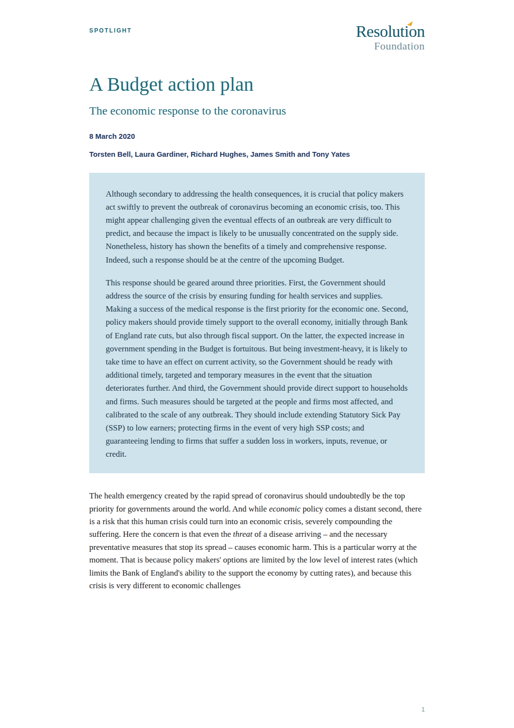Spotlight
Resolution
Foundation
A Budget action plan
The economic response to the coronavirus
8 March 2020
Torsten Bell, Laura Gardiner, Richard Hughes, James Smith and Tony Yates
Although secondary to addressing the health consequences, it is crucial that policy makers act swiftly to prevent the outbreak of coronavirus becoming an economic crisis, too. This might appear challenging given the eventual effects of an outbreak are very difficult to predict, and because the impact is likely to be unusually concentrated on the supply side. Nonetheless, history has shown the benefits of a timely and comprehensive response. Indeed, such a response should be at the centre of the upcoming Budget.
This response should be geared around three priorities. First, the Government should address the source of the crisis by ensuring funding for health services and supplies. Making a success of the medical response is the first priority for the economic one. Second, policy makers should provide timely support to the overall economy, initially through Bank of England rate cuts, but also through fiscal support. On the latter, the expected increase in government spending in the Budget is fortuitous. But being investment-heavy, it is likely to take time to have an effect on current activity, so the Government should be ready with additional timely, targeted and temporary measures in the event that the situation deteriorates further. And third, the Government should provide direct support to households and firms. Such measures should be targeted at the people and firms most affected, and calibrated to the scale of any outbreak. They should include extending Statutory Sick Pay (SSP) to low earners; protecting firms in the event of very high SSP costs; and guaranteeing lending to firms that suffer a sudden loss in workers, inputs, revenue, or credit.
The health emergency created by the rapid spread of coronavirus should undoubtedly be the top priority for governments around the world. And while economic policy comes a distant second, there is a risk that this human crisis could turn into an economic crisis, severely compounding the suffering. Here the concern is that even the threat of a disease arriving – and the necessary preventative measures that stop its spread – causes economic harm. This is a particular worry at the moment. That is because policy makers' options are limited by the low level of interest rates (which limits the Bank of England's ability to the support the economy by cutting rates), and because this crisis is very different to economic challenges
1